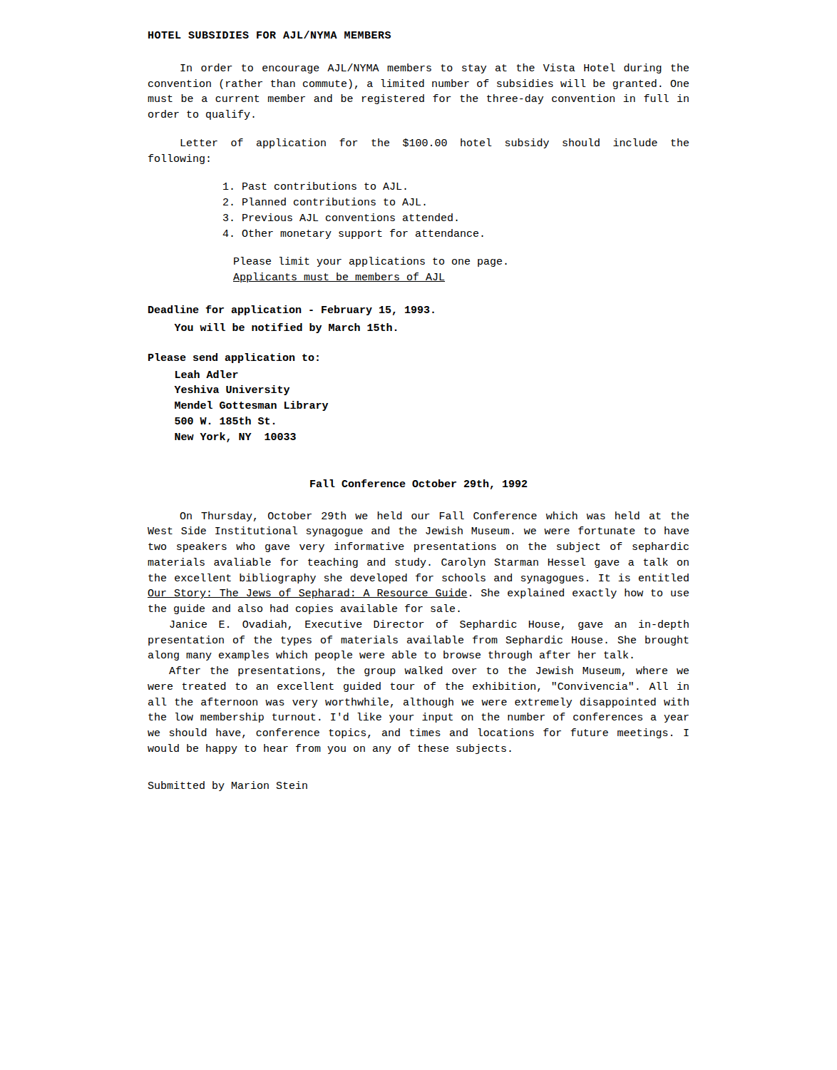HOTEL SUBSIDIES FOR AJL/NYMA MEMBERS
In order to encourage AJL/NYMA members to stay at the Vista Hotel during the convention (rather than commute), a limited number of subsidies will be granted. One must be a current member and be registered for the three-day convention in full in order to qualify.
Letter of application for the $100.00 hotel subsidy should include the following:
1. Past contributions to AJL.
2. Planned contributions to AJL.
3. Previous AJL conventions attended.
4. Other monetary support for attendance.
Please limit your applications to one page.
Applicants must be members of AJL
Deadline for application - February 15, 1993.
You will be notified by March 15th.
Please send application to:
Leah Adler
Yeshiva University
Mendel Gottesman Library
500 W. 185th St.
New York, NY 10033
Fall Conference October 29th, 1992
On Thursday, October 29th we held our Fall Conference which was held at the West Side Institutional synagogue and the Jewish Museum. we were fortunate to have two speakers who gave very informative presentations on the subject of sephardic materials avaliable for teaching and study. Carolyn Starman Hessel gave a talk on the excellent bibliography she developed for schools and synagogues. It is entitled Our Story: The Jews of Sepharad: A Resource Guide. She explained exactly how to use the guide and also had copies available for sale.
Janice E. Ovadiah, Executive Director of Sephardic House, gave an in-depth presentation of the types of materials available from Sephardic House. She brought along many examples which people were able to browse through after her talk.
After the presentations, the group walked over to the Jewish Museum, where we were treated to an excellent guided tour of the exhibition, "Convivencia". All in all the afternoon was very worthwhile, although we were extremely disappointed with the low membership turnout. I'd like your input on the number of conferences a year we should have, conference topics, and times and locations for future meetings. I would be happy to hear from you on any of these subjects.
Submitted by Marion Stein